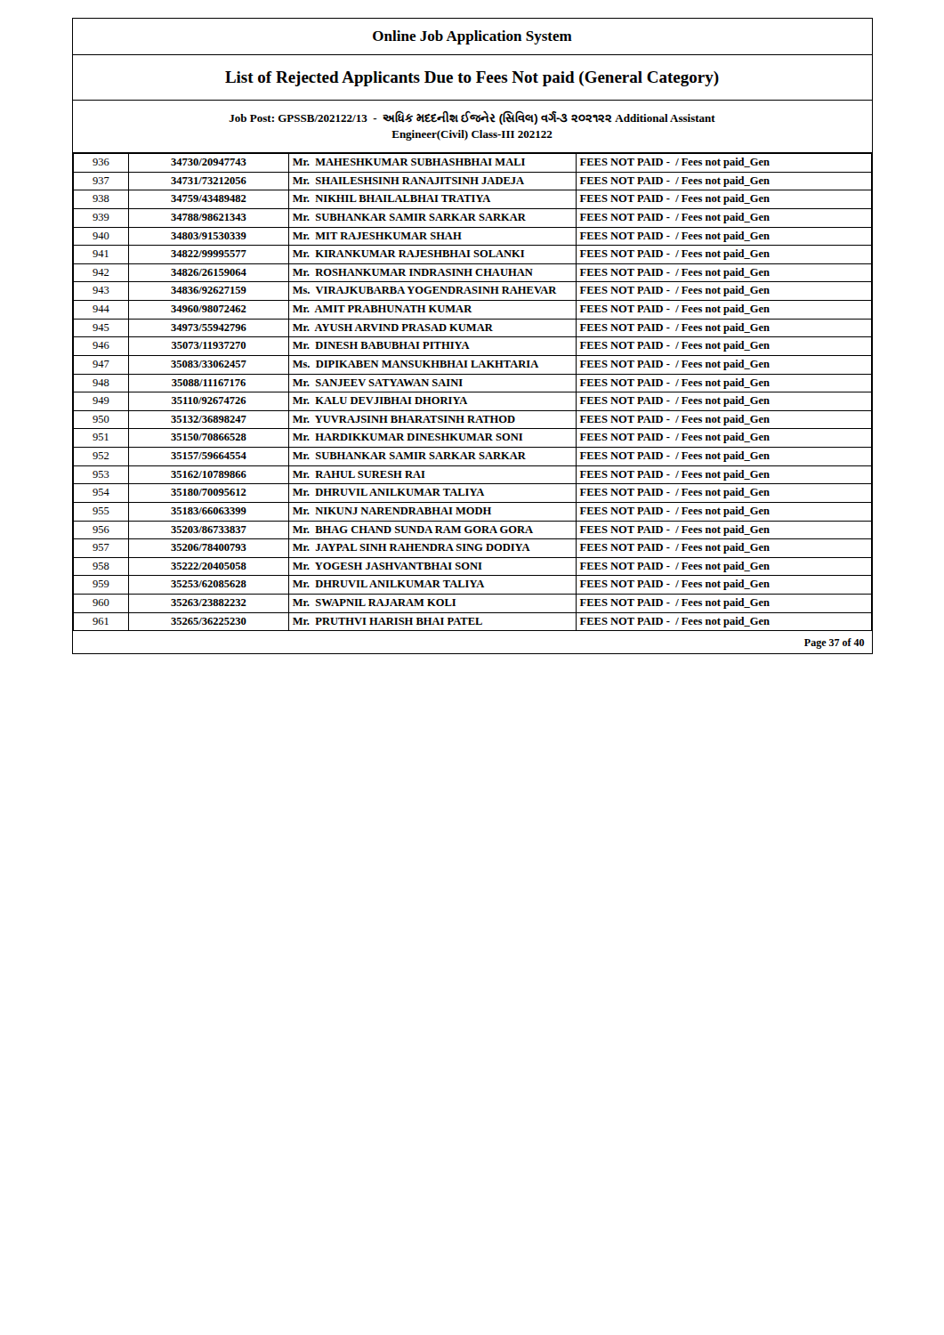Online Job Application System
List of Rejected Applicants Due to Fees Not paid (General Category)
Job Post: GPSSB/202122/13 - અધિક મદદનીશ ઈજનેર (સિવિલ) વર્ગ-૩ ૨૦૨૧૨૨ Additional Assistant
Engineer(Civil) Class-III 202122
| 936 | 34730/20947743 | Mr. MAHESHKUMAR SUBHASHBHAI MALI | FEES NOT PAID - / Fees not paid_Gen |
| 937 | 34731/73212056 | Mr. SHAILESHSINH RANAJITSINH JADEJA | FEES NOT PAID - / Fees not paid_Gen |
| 938 | 34759/43489482 | Mr. NIKHIL BHAILALBHAI TRATIYA | FEES NOT PAID - / Fees not paid_Gen |
| 939 | 34788/98621343 | Mr. SUBHANKAR SAMIR SARKAR SARKAR | FEES NOT PAID - / Fees not paid_Gen |
| 940 | 34803/91530339 | Mr. MIT RAJESHKUMAR SHAH | FEES NOT PAID - / Fees not paid_Gen |
| 941 | 34822/99995577 | Mr. KIRANKUMAR RAJESHBHAI SOLANKI | FEES NOT PAID - / Fees not paid_Gen |
| 942 | 34826/26159064 | Mr. ROSHANKUMAR INDRASINH CHAUHAN | FEES NOT PAID - / Fees not paid_Gen |
| 943 | 34836/92627159 | Ms. VIRAJKUBARBA YOGENDRASINH RAHEVAR | FEES NOT PAID - / Fees not paid_Gen |
| 944 | 34960/98072462 | Mr. AMIT PRABHUNATH KUMAR | FEES NOT PAID - / Fees not paid_Gen |
| 945 | 34973/55942796 | Mr. AYUSH ARVIND PRASAD KUMAR | FEES NOT PAID - / Fees not paid_Gen |
| 946 | 35073/11937270 | Mr. DINESH BABUBHAI PITHIYA | FEES NOT PAID - / Fees not paid_Gen |
| 947 | 35083/33062457 | Ms. DIPIKABEN MANSUKHBHAI LAKHTARIA | FEES NOT PAID - / Fees not paid_Gen |
| 948 | 35088/11167176 | Mr. SANJEEV SATYAWAN SAINI | FEES NOT PAID - / Fees not paid_Gen |
| 949 | 35110/92674726 | Mr. KALU DEVJIBHAI DHORIYA | FEES NOT PAID - / Fees not paid_Gen |
| 950 | 35132/36898247 | Mr. YUVRAJSINH BHARATSINH RATHOD | FEES NOT PAID - / Fees not paid_Gen |
| 951 | 35150/70866528 | Mr. HARDIKKUMAR DINESHKUMAR SONI | FEES NOT PAID - / Fees not paid_Gen |
| 952 | 35157/59664554 | Mr. SUBHANKAR SAMIR SARKAR SARKAR | FEES NOT PAID - / Fees not paid_Gen |
| 953 | 35162/10789866 | Mr. RAHUL SURESH RAI | FEES NOT PAID - / Fees not paid_Gen |
| 954 | 35180/70095612 | Mr. DHRUVIL ANILKUMAR TALIYA | FEES NOT PAID - / Fees not paid_Gen |
| 955 | 35183/66063399 | Mr. NIKUNJ NARENDRABHAI MODH | FEES NOT PAID - / Fees not paid_Gen |
| 956 | 35203/86733837 | Mr. BHAG CHAND SUNDA RAM GORA GORA | FEES NOT PAID - / Fees not paid_Gen |
| 957 | 35206/78400793 | Mr. JAYPAL SINH RAHENDRA SING DODIYA | FEES NOT PAID - / Fees not paid_Gen |
| 958 | 35222/20405058 | Mr. YOGESH JASHVANTBHAI SONI | FEES NOT PAID - / Fees not paid_Gen |
| 959 | 35253/62085628 | Mr. DHRUVIL ANILKUMAR TALIYA | FEES NOT PAID - / Fees not paid_Gen |
| 960 | 35263/23882232 | Mr. SWAPNIL RAJARAM KOLI | FEES NOT PAID - / Fees not paid_Gen |
| 961 | 35265/36225230 | Mr. PRUTHVI HARISH BHAI PATEL | FEES NOT PAID - / Fees not paid_Gen |
Page 37 of 40